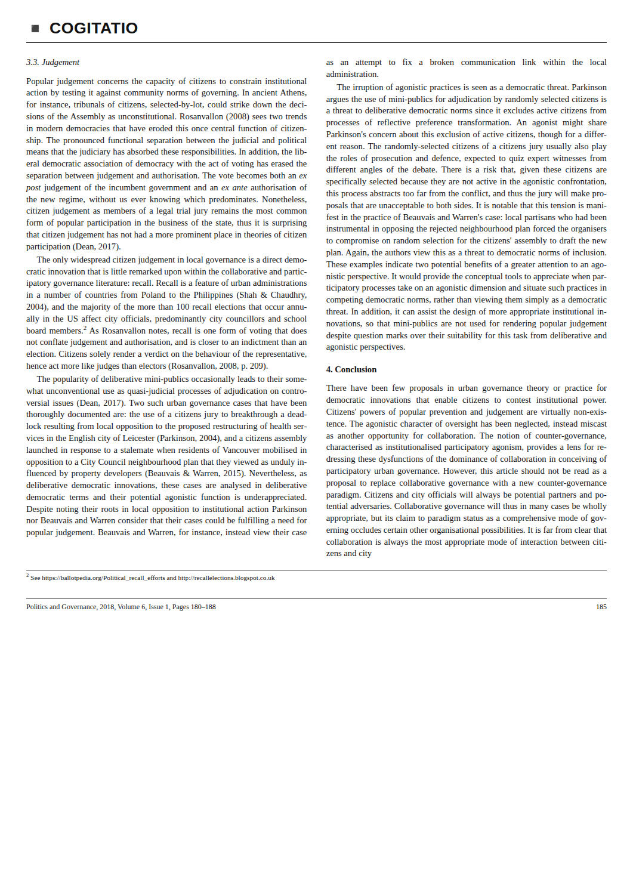◾COGITATIO
3.3. Judgement
Popular judgement concerns the capacity of citizens to constrain institutional action by testing it against community norms of governing. In ancient Athens, for instance, tribunals of citizens, selected-by-lot, could strike down the decisions of the Assembly as unconstitutional. Rosanvallon (2008) sees two trends in modern democracies that have eroded this once central function of citizenship. The pronounced functional separation between the judicial and political means that the judiciary has absorbed these responsibilities. In addition, the liberal democratic association of democracy with the act of voting has erased the separation between judgement and authorisation. The vote becomes both an ex post judgement of the incumbent government and an ex ante authorisation of the new regime, without us ever knowing which predominates. Nonetheless, citizen judgement as members of a legal trial jury remains the most common form of popular participation in the business of the state, thus it is surprising that citizen judgement has not had a more prominent place in theories of citizen participation (Dean, 2017).
The only widespread citizen judgement in local governance is a direct democratic innovation that is little remarked upon within the collaborative and participatory governance literature: recall. Recall is a feature of urban administrations in a number of countries from Poland to the Philippines (Shah & Chaudhry, 2004), and the majority of the more than 100 recall elections that occur annually in the US affect city officials, predominantly city councillors and school board members.2 As Rosanvallon notes, recall is one form of voting that does not conflate judgement and authorisation, and is closer to an indictment than an election. Citizens solely render a verdict on the behaviour of the representative, hence act more like judges than electors (Rosanvallon, 2008, p. 209).
The popularity of deliberative mini-publics occasionally leads to their somewhat unconventional use as quasi-judicial processes of adjudication on controversial issues (Dean, 2017). Two such urban governance cases that have been thoroughly documented are: the use of a citizens jury to breakthrough a deadlock resulting from local opposition to the proposed restructuring of health services in the English city of Leicester (Parkinson, 2004), and a citizens assembly launched in response to a stalemate when residents of Vancouver mobilised in opposition to a City Council neighbourhood plan that they viewed as unduly influenced by property developers (Beauvais & Warren, 2015). Nevertheless, as deliberative democratic innovations, these cases are analysed in deliberative democratic terms and their potential agonistic function is underappreciated. Despite noting their roots in local opposition to institutional action Parkinson nor Beauvais and Warren consider that their cases could be fulfilling a need for popular judgement. Beauvais and Warren, for instance, instead view their case as an attempt to fix a broken communication link within the local administration.
The irruption of agonistic practices is seen as a democratic threat. Parkinson argues the use of mini-publics for adjudication by randomly selected citizens is a threat to deliberative democratic norms since it excludes active citizens from processes of reflective preference transformation. An agonist might share Parkinson's concern about this exclusion of active citizens, though for a different reason. The randomly-selected citizens of a citizens jury usually also play the roles of prosecution and defence, expected to quiz expert witnesses from different angles of the debate. There is a risk that, given these citizens are specifically selected because they are not active in the agonistic confrontation, this process abstracts too far from the conflict, and thus the jury will make proposals that are unacceptable to both sides. It is notable that this tension is manifest in the practice of Beauvais and Warren's case: local partisans who had been instrumental in opposing the rejected neighbourhood plan forced the organisers to compromise on random selection for the citizens' assembly to draft the new plan. Again, the authors view this as a threat to democratic norms of inclusion. These examples indicate two potential benefits of a greater attention to an agonistic perspective. It would provide the conceptual tools to appreciate when participatory processes take on an agonistic dimension and situate such practices in competing democratic norms, rather than viewing them simply as a democratic threat. In addition, it can assist the design of more appropriate institutional innovations, so that mini-publics are not used for rendering popular judgement despite question marks over their suitability for this task from deliberative and agonistic perspectives.
4. Conclusion
There have been few proposals in urban governance theory or practice for democratic innovations that enable citizens to contest institutional power. Citizens' powers of popular prevention and judgement are virtually non-existence. The agonistic character of oversight has been neglected, instead miscast as another opportunity for collaboration. The notion of counter-governance, characterised as institutionalised participatory agonism, provides a lens for redressing these dysfunctions of the dominance of collaboration in conceiving of participatory urban governance. However, this article should not be read as a proposal to replace collaborative governance with a new counter-governance paradigm. Citizens and city officials will always be potential partners and potential adversaries. Collaborative governance will thus in many cases be wholly appropriate, but its claim to paradigm status as a comprehensive mode of governing occludes certain other organisational possibilities. It is far from clear that collaboration is always the most appropriate mode of interaction between citizens and city
2 See https://ballotpedia.org/Political_recall_efforts and http://recallelections.blogspot.co.uk
Politics and Governance, 2018, Volume 6, Issue 1, Pages 180–188 185